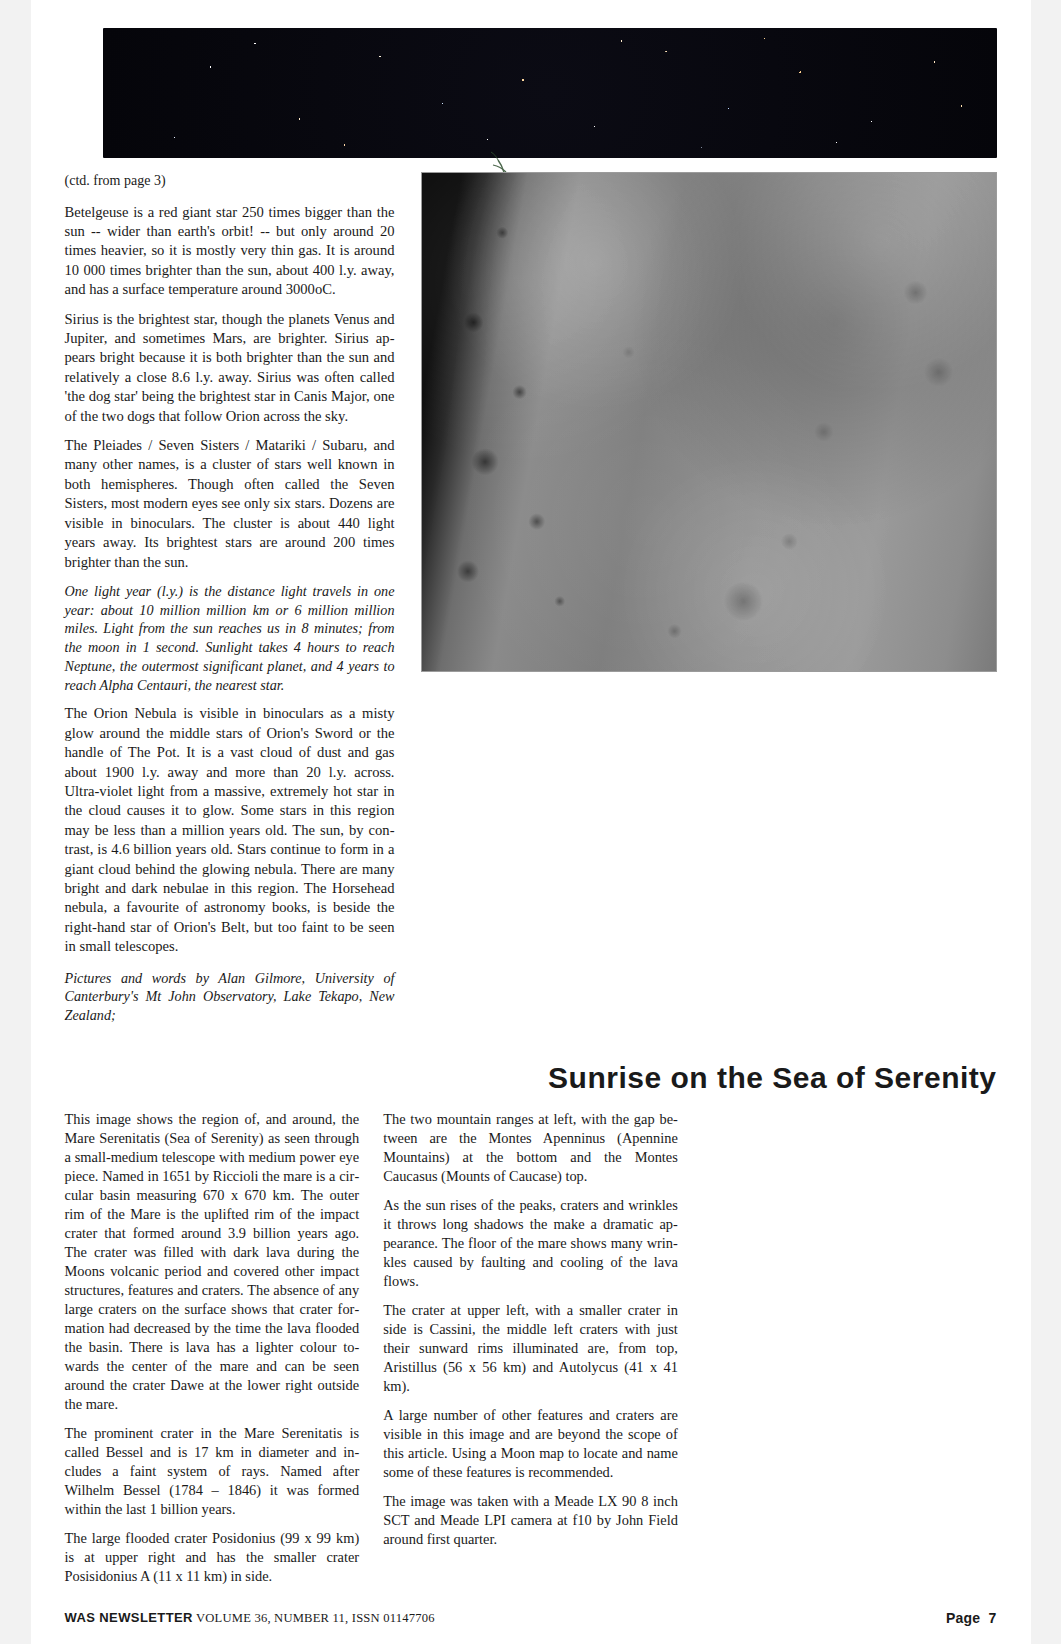(ctd. from page 3)
Betelgeuse is a red giant star 250 times bigger than the sun -- wider than earth's orbit! -- but only around 20 times heavier, so it is mostly very thin gas. It is around 10 000 times brighter than the sun, about 400 l.y. away, and has a surface temperature around 3000oC.
Sirius is the brightest star, though the planets Venus and Jupiter, and sometimes Mars, are brighter. Sirius appears bright because it is both brighter than the sun and relatively a close 8.6 l.y. away. Sirius was often called 'the dog star' being the brightest star in Canis Major, one of the two dogs that follow Orion across the sky.
The Pleiades / Seven Sisters / Matariki / Subaru, and many other names, is a cluster of stars well known in both hemispheres. Though often called the Seven Sisters, most modern eyes see only six stars. Dozens are visible in binoculars. The cluster is about 440 light years away. Its brightest stars are around 200 times brighter than the sun.
One light year (l.y.) is the distance light travels in one year: about 10 million million km or 6 million million miles. Light from the sun reaches us in 8 minutes; from the moon in 1 second. Sunlight takes 4 hours to reach Neptune, the outermost significant planet, and 4 years to reach Alpha Centauri, the nearest star.
The Orion Nebula is visible in binoculars as a misty glow around the middle stars of Orion's Sword or the handle of The Pot. It is a vast cloud of dust and gas about 1900 l.y. away and more than 20 l.y. across. Ultra-violet light from a massive, extremely hot star in the cloud causes it to glow. Some stars in this region may be less than a million years old. The sun, by contrast, is 4.6 billion years old. Stars continue to form in a giant cloud behind the glowing nebula. There are many bright and dark nebulae in this region. The Horsehead nebula, a favourite of astronomy books, is beside the right-hand star of Orion's Belt, but too faint to be seen in small telescopes.
Pictures and words by Alan Gilmore, University of Canterbury's Mt John Observatory, Lake Tekapo, New Zealand;
Sunrise on the Sea of Serenity
This image shows the region of, and around, the Mare Serenitatis (Sea of Serenity) as seen through a small-medium telescope with medium power eye piece. Named in 1651 by Riccioli the mare is a circular basin measuring 670 x 670 km. The outer rim of the Mare is the uplifted rim of the impact crater that formed around 3.9 billion years ago. The crater was filled with dark lava during the Moons volcanic period and covered other impact structures, features and craters. The absence of any large craters on the surface shows that crater formation had decreased by the time the lava flooded the basin. There is lava has a lighter colour towards the center of the mare and can be seen around the crater Dawe at the lower right outside the mare.
The prominent crater in the Mare Serenitatis is called Bessel and is 17 km in diameter and includes a faint system of rays. Named after Wilhelm Bessel (1784 – 1846) it was formed within the last 1 billion years.
The large flooded crater Posidonius (99 x 99 km) is at upper right and has the smaller crater Posisidonius A (11 x 11 km) in side.
The two mountain ranges at left, with the gap between are the Montes Apenninus (Apennine Mountains) at the bottom and the Montes Caucasus (Mounts of Caucase) top.
As the sun rises of the peaks, craters and wrinkles it throws long shadows the make a dramatic appearance. The floor of the mare shows many wrinkles caused by faulting and cooling of the lava flows.
The crater at upper left, with a smaller crater in side is Cassini, the middle left craters with just their sunward rims illuminated are, from top, Aristillus (56 x 56 km) and Autolycus (41 x 41 km).
A large number of other features and craters are visible in this image and are beyond the scope of this article. Using a Moon map to locate and name some of these features is recommended.
The image was taken with a Meade LX 90 8 inch SCT and Meade LPI camera at f10 by John Field around first quarter.
WAS NEWSLETTER VOLUME 36, NUMBER 11, ISSN 01147706
Page 7